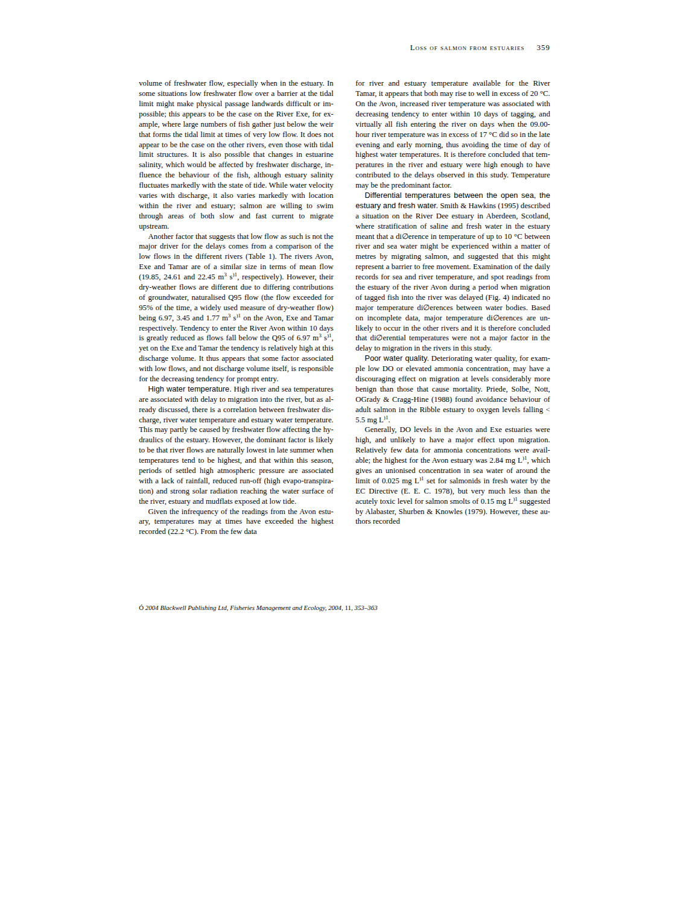Loss of salmon from estuaries359
volume of freshwater flow, especially when in the estuary. In some situations low freshwater flow over a barrier at the tidal limit might make physical passage landwards difficult or impossible; this appears to be the case on the River Exe, for example, where large numbers of fish gather just below the weir that forms the tidal limit at times of very low flow. It does not appear to be the case on the other rivers, even those with tidal limit structures. It is also possible that changes in estuarine salinity, which would be affected by freshwater discharge, influence the behaviour of the fish, although estuary salinity fluctuates markedly with the state of tide. While water velocity varies with discharge, it also varies markedly with location within the river and estuary; salmon are willing to swim through areas of both slow and fast current to migrate upstream.
Another factor that suggests that low flow as such is not the major driver for the delays comes from a comparison of the low flows in the different rivers (Table 1). The rivers Avon, Exe and Tamar are of a similar size in terms of mean flow (19.85, 24.61 and 22.45 m3 s)1, respectively). However, their dry-weather flows are different due to differing contributions of groundwater, naturalised Q95 flow (the flow exceeded for 95% of the time, a widely used measure of dry-weather flow) being 6.97, 3.45 and 1.77 m3 s)1 on the Avon, Exe and Tamar respectively. Tendency to enter the River Avon within 10 days is greatly reduced as flows fall below the Q95 of 6.97 m3 s)1, yet on the Exe and Tamar the tendency is relatively high at this discharge volume. It thus appears that some factor associated with low flows, and not discharge volume itself, is responsible for the decreasing tendency for prompt entry.
High water temperature. High river and sea temperatures are associated with delay to migration into the river, but as already discussed, there is a correlation between freshwater discharge, river water temperature and estuary water temperature. This may partly be caused by freshwater flow affecting the hydraulics of the estuary. However, the dominant factor is likely to be that river flows are naturally lowest in late summer when temperatures tend to be highest, and that within this season, periods of settled high atmospheric pressure are associated with a lack of rainfall, reduced run-off (high evapo-transpiration) and strong solar radiation reaching the water surface of the river, estuary and mudflats exposed at low tide.
Given the infrequency of the readings from the Avon estuary, temperatures may at times have exceeded the highest recorded (22.2 °C). From the few data
for river and estuary temperature available for the River Tamar, it appears that both may rise to well in excess of 20 °C. On the Avon, increased river temperature was associated with decreasing tendency to enter within 10 days of tagging, and virtually all fish entering the river on days when the 09.00-hour river temperature was in excess of 17 °C did so in the late evening and early morning, thus avoiding the time of day of highest water temperatures. It is therefore concluded that temperatures in the river and estuary were high enough to have contributed to the delays observed in this study. Temperature may be the predominant factor.
Differential temperatures between the open sea, the estuary and fresh water. Smith & Hawkins (1995) described a situation on the River Dee estuary in Aberdeen, Scotland, where stratification of saline and fresh water in the estuary meant that a di∅erence in temperature of up to 10 °C between river and sea water might be experienced within a matter of metres by migrating salmon, and suggested that this might represent a barrier to free movement. Examination of the daily records for sea and river temperature, and spot readings from the estuary of the river Avon during a period when migration of tagged fish into the river was delayed (Fig. 4) indicated no major temperature di∅erences between water bodies. Based on incomplete data, major temperature di∅erences are unlikely to occur in the other rivers and it is therefore concluded that di∅erential temperatures were not a major factor in the delay to migration in the rivers in this study.
Poor water quality. Deteriorating water quality, for example low DO or elevated ammonia concentration, may have a discouraging effect on migration at levels considerably more benign than those that cause mortality. Priede, Solbe, Nott, OGrady & Cragg-Hine (1988) found avoidance behaviour of adult salmon in the Ribble estuary to oxygen levels falling < 5.5 mg L)1.
Generally, DO levels in the Avon and Exe estuaries were high, and unlikely to have a major effect upon migration. Relatively few data for ammonia concentrations were available; the highest for the Avon estuary was 2.84 mg L)1, which gives an unionised concentration in sea water of around the limit of 0.025 mg L)1 set for salmonids in fresh water by the EC Directive (E. E. C. 1978), but very much less than the acutely toxic level for salmon smolts of 0.15 mg L)1 suggested by Alabaster, Shurben & Knowles (1979). However, these authors recorded
Ó 2004 Blackwell Publishing Ltd, Fisheries Management and Ecology, 2004, 11, 353–363